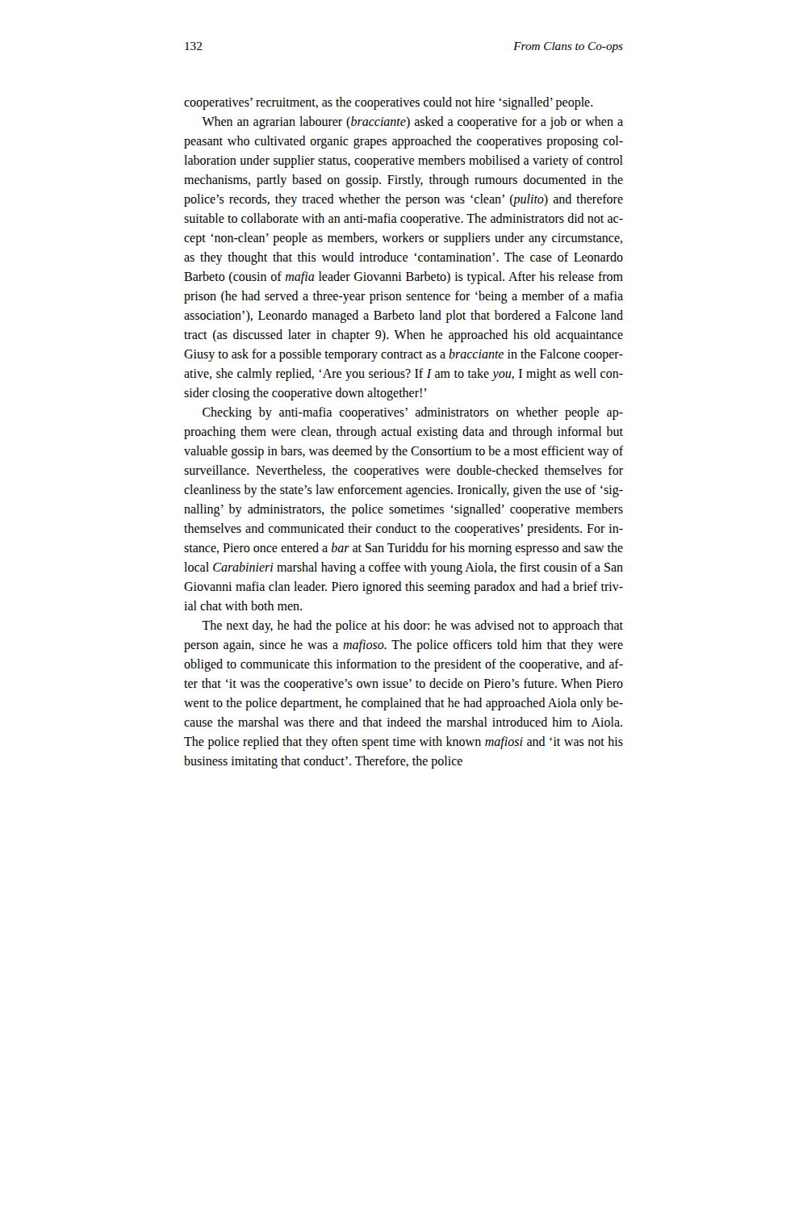132 From Clans to Co-ops
cooperatives’ recruitment, as the cooperatives could not hire ‘signalled’ people.
When an agrarian labourer (bracciante) asked a cooperative for a job or when a peasant who cultivated organic grapes approached the cooperatives proposing collaboration under supplier status, cooperative members mobilised a variety of control mechanisms, partly based on gossip. Firstly, through rumours documented in the police’s records, they traced whether the person was ‘clean’ (pulito) and therefore suitable to collaborate with an anti-mafia cooperative. The administrators did not accept ‘non-clean’ people as members, workers or suppliers under any circumstance, as they thought that this would introduce ‘contamination’. The case of Leonardo Barbeto (cousin of mafia leader Giovanni Barbeto) is typical. After his release from prison (he had served a three-year prison sentence for ‘being a member of a mafia association’), Leonardo managed a Barbeto land plot that bordered a Falcone land tract (as discussed later in chapter 9). When he approached his old acquaintance Giusy to ask for a possible temporary contract as a bracciante in the Falcone cooperative, she calmly replied, ‘Are you serious? If I am to take you, I might as well consider closing the cooperative down altogether!’
Checking by anti-mafia cooperatives’ administrators on whether people approaching them were clean, through actual existing data and through informal but valuable gossip in bars, was deemed by the Consortium to be a most efficient way of surveillance. Nevertheless, the cooperatives were double-checked themselves for cleanliness by the state’s law enforcement agencies. Ironically, given the use of ‘signalling’ by administrators, the police sometimes ‘signalled’ cooperative members themselves and communicated their conduct to the cooperatives’ presidents. For instance, Piero once entered a bar at San Turiddu for his morning espresso and saw the local Carabinieri marshal having a coffee with young Aiola, the first cousin of a San Giovanni mafia clan leader. Piero ignored this seeming paradox and had a brief trivial chat with both men.
The next day, he had the police at his door: he was advised not to approach that person again, since he was a mafioso. The police officers told him that they were obliged to communicate this information to the president of the cooperative, and after that ‘it was the cooperative’s own issue’ to decide on Piero’s future. When Piero went to the police department, he complained that he had approached Aiola only because the marshal was there and that indeed the marshal introduced him to Aiola. The police replied that they often spent time with known mafiosi and ‘it was not his business imitating that conduct’. Therefore, the police